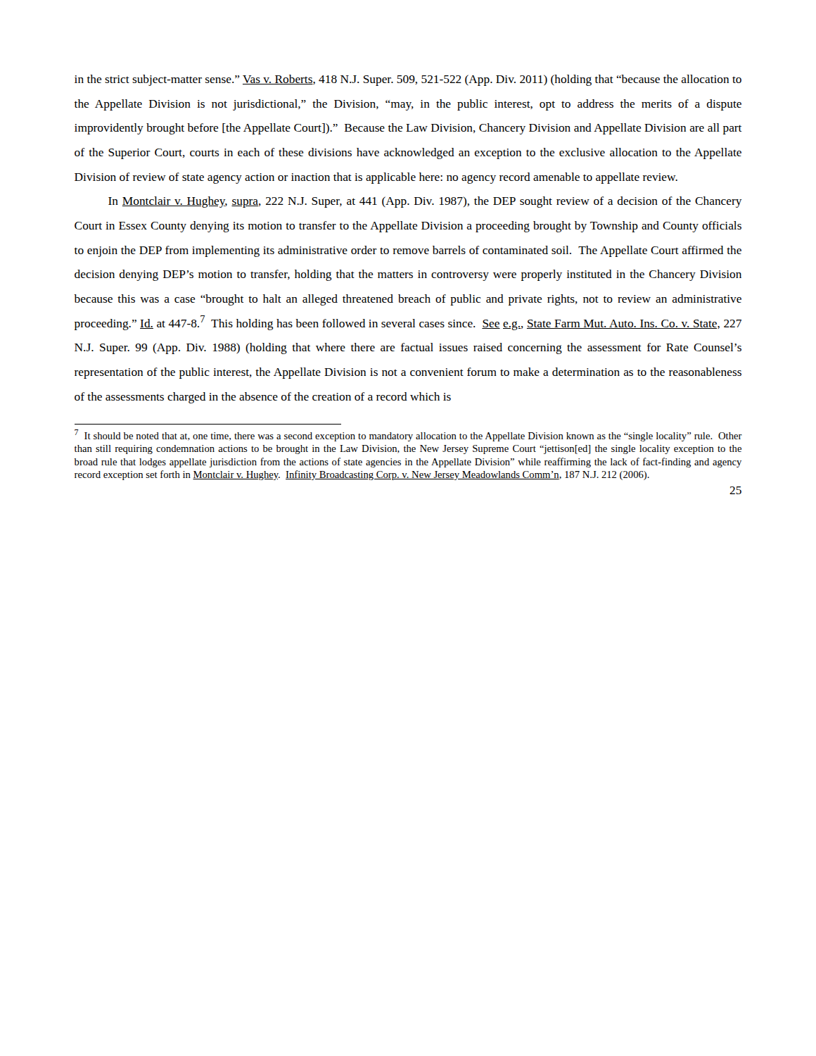in the strict subject-matter sense.” Vas v. Roberts, 418 N.J. Super. 509, 521-522 (App. Div. 2011) (holding that “because the allocation to the Appellate Division is not jurisdictional,” the Division, “may, in the public interest, opt to address the merits of a dispute improvidently brought before [the Appellate Court]).” Because the Law Division, Chancery Division and Appellate Division are all part of the Superior Court, courts in each of these divisions have acknowledged an exception to the exclusive allocation to the Appellate Division of review of state agency action or inaction that is applicable here: no agency record amenable to appellate review.
In Montclair v. Hughey, supra, 222 N.J. Super, at 441 (App. Div. 1987), the DEP sought review of a decision of the Chancery Court in Essex County denying its motion to transfer to the Appellate Division a proceeding brought by Township and County officials to enjoin the DEP from implementing its administrative order to remove barrels of contaminated soil. The Appellate Court affirmed the decision denying DEP’s motion to transfer, holding that the matters in controversy were properly instituted in the Chancery Division because this was a case “brought to halt an alleged threatened breach of public and private rights, not to review an administrative proceeding.” Id. at 447-8.7 This holding has been followed in several cases since. See e.g., State Farm Mut. Auto. Ins. Co. v. State, 227 N.J. Super. 99 (App. Div. 1988) (holding that where there are factual issues raised concerning the assessment for Rate Counsel’s representation of the public interest, the Appellate Division is not a convenient forum to make a determination as to the reasonableness of the assessments charged in the absence of the creation of a record which is
7 It should be noted that at, one time, there was a second exception to mandatory allocation to the Appellate Division known as the “single locality” rule. Other than still requiring condemnation actions to be brought in the Law Division, the New Jersey Supreme Court “jettison[ed] the single locality exception to the broad rule that lodges appellate jurisdiction from the actions of state agencies in the Appellate Division” while reaffirming the lack of fact-finding and agency record exception set forth in Montclair v. Hughey. Infinity Broadcasting Corp. v. New Jersey Meadowlands Comm’n, 187 N.J. 212 (2006).
25